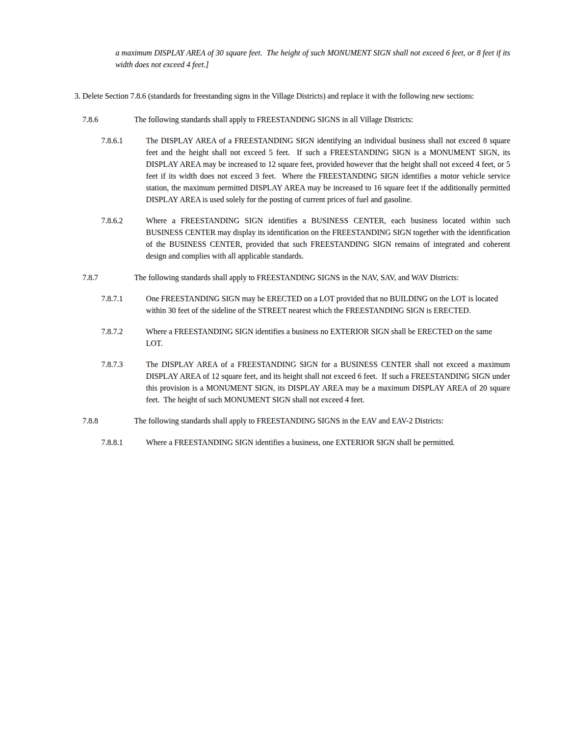a maximum DISPLAY AREA of 30 square feet. The height of such MONUMENT SIGN shall not exceed 6 feet, or 8 feet if its width does not exceed 4 feet.]
Delete Section 7.8.6 (standards for freestanding signs in the Village Districts) and replace it with the following new sections:
7.8.6
The following standards shall apply to FREESTANDING SIGNS in all Village Districts:
7.8.6.1
The DISPLAY AREA of a FREESTANDING SIGN identifying an individual business shall not exceed 8 square feet and the height shall not exceed 5 feet. If such a FREESTANDING SIGN is a MONUMENT SIGN, its DISPLAY AREA may be increased to 12 square feet, provided however that the height shall not exceed 4 feet, or 5 feet if its width does not exceed 3 feet. Where the FREESTANDING SIGN identifies a motor vehicle service station, the maximum permitted DISPLAY AREA may be increased to 16 square feet if the additionally permitted DISPLAY AREA is used solely for the posting of current prices of fuel and gasoline.
7.8.6.2
Where a FREESTANDING SIGN identifies a BUSINESS CENTER, each business located within such BUSINESS CENTER may display its identification on the FREESTANDING SIGN together with the identification of the BUSINESS CENTER, provided that such FREESTANDING SIGN remains of integrated and coherent design and complies with all applicable standards.
7.8.7
The following standards shall apply to FREESTANDING SIGNS in the NAV, SAV, and WAV Districts:
7.8.7.1
One FREESTANDING SIGN may be ERECTED on a LOT provided that no BUILDING on the LOT is located within 30 feet of the sideline of the STREET nearest which the FREESTANDING SIGN is ERECTED.
7.8.7.2
Where a FREESTANDING SIGN identifies a business no EXTERIOR SIGN shall be ERECTED on the same LOT.
7.8.7.3
The DISPLAY AREA of a FREESTANDING SIGN for a BUSINESS CENTER shall not exceed a maximum DISPLAY AREA of 12 square feet, and its height shall not exceed 6 feet. If such a FREESTANDING SIGN under this provision is a MONUMENT SIGN, its DISPLAY AREA may be a maximum DISPLAY AREA of 20 square feet. The height of such MONUMENT SIGN shall not exceed 4 feet.
7.8.8
The following standards shall apply to FREESTANDING SIGNS in the EAV and EAV-2 Districts:
7.8.8.1
Where a FREESTANDING SIGN identifies a business, one EXTERIOR SIGN shall be permitted.